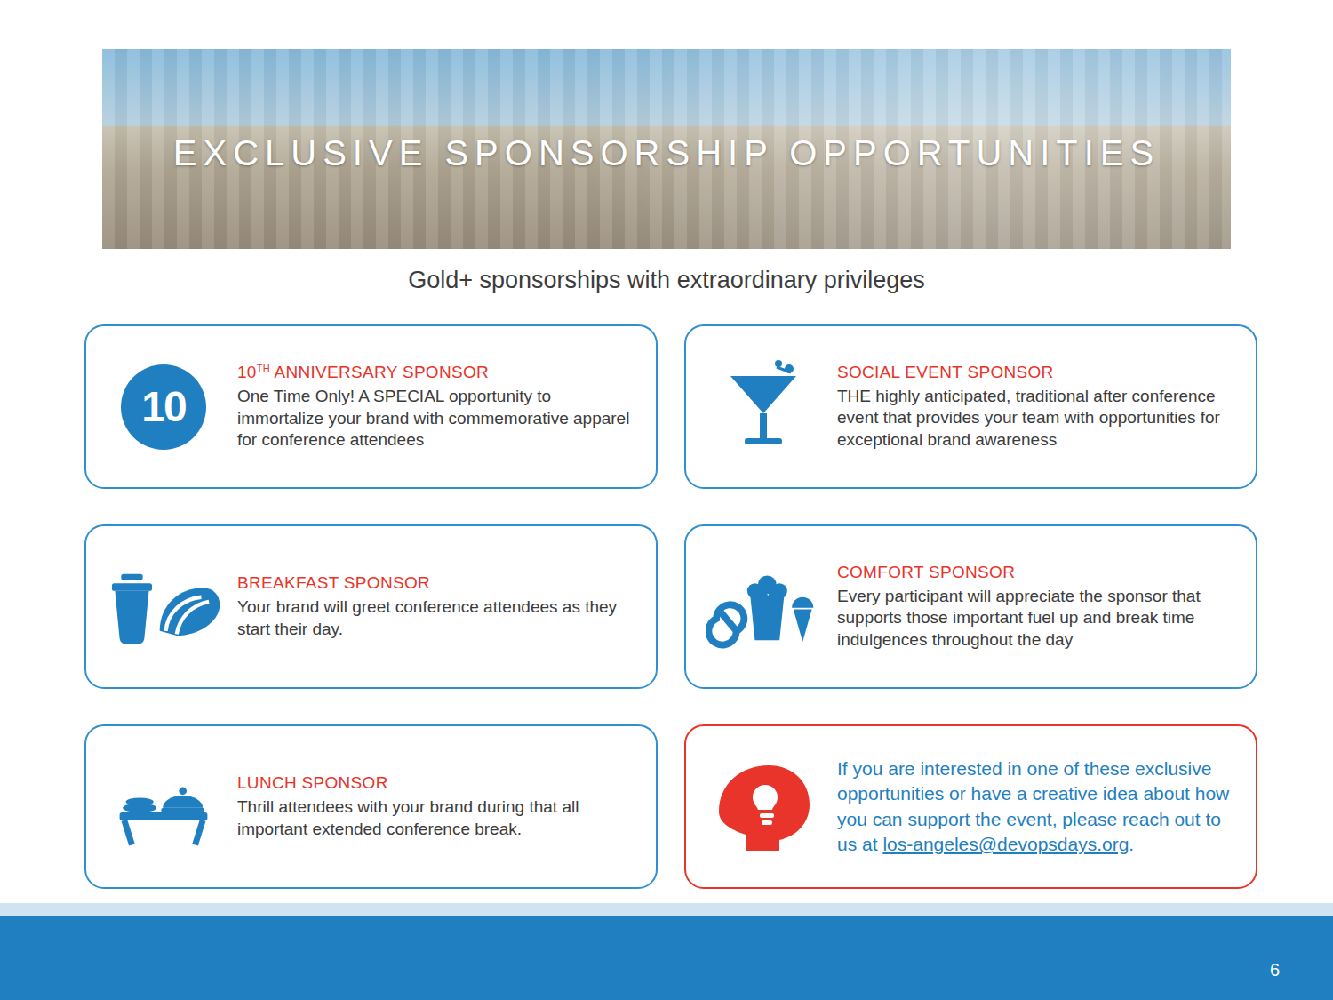EXCLUSIVE SPONSORSHIP OPPORTUNITIES
Gold+ sponsorships with extraordinary privileges
10
10TH ANNIVERSARY SPONSOR
One Time Only! A SPECIAL opportunity to immortalize your brand with commemorative apparel for conference attendees
SOCIAL EVENT SPONSOR
THE highly anticipated, traditional after conference event that provides your team with opportunities for exceptional brand awareness
BREAKFAST SPONSOR
Your brand will greet conference attendees as they start their day.
COMFORT SPONSOR
Every participant will appreciate the sponsor that supports those important fuel up and break time indulgences throughout the day
LUNCH SPONSOR
Thrill attendees with your brand during that all important extended conference break.
If you are interested in one of these exclusive opportunities or have a creative idea about how you can support the event, please reach out to us at los-angeles@devopsdays.org.
6